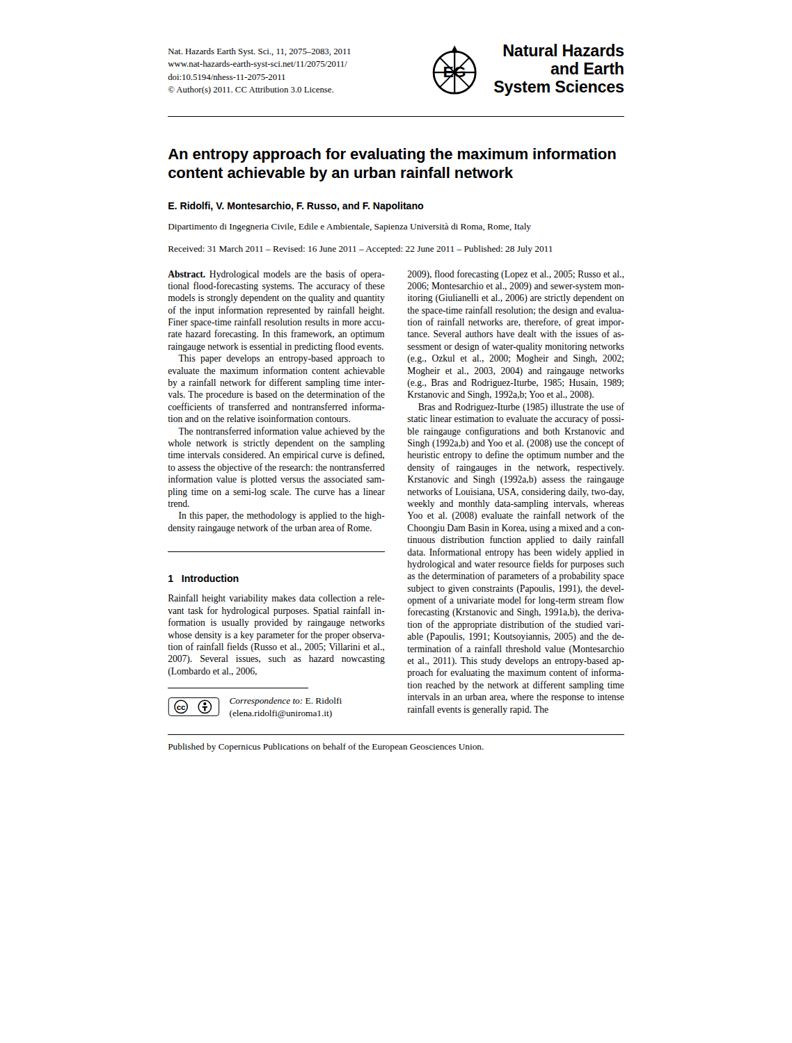Nat. Hazards Earth Syst. Sci., 11, 2075–2083, 2011
www.nat-hazards-earth-syst-sci.net/11/2075/2011/
doi:10.5194/nhess-11-2075-2011
© Author(s) 2011. CC Attribution 3.0 License.
EG
Natural Hazards
and Earth
System Sciences
An entropy approach for evaluating the maximum information content achievable by an urban rainfall network
E. Ridolfi, V. Montesarchio, F. Russo, and F. Napolitano
Dipartimento di Ingegneria Civile, Edile e Ambientale, Sapienza Università di Roma, Rome, Italy
Received: 31 March 2011 – Revised: 16 June 2011 – Accepted: 22 June 2011 – Published: 28 July 2011
Abstract. Hydrological models are the basis of operational flood-forecasting systems. The accuracy of these models is strongly dependent on the quality and quantity of the input information represented by rainfall height. Finer space-time rainfall resolution results in more accurate hazard forecasting. In this framework, an optimum raingauge network is essential in predicting flood events.
This paper develops an entropy-based approach to evaluate the maximum information content achievable by a rainfall network for different sampling time intervals. The procedure is based on the determination of the coefficients of transferred and nontransferred information and on the relative isoinformation contours.
The nontransferred information value achieved by the whole network is strictly dependent on the sampling time intervals considered. An empirical curve is defined, to assess the objective of the research: the nontransferred information value is plotted versus the associated sampling time on a semi-log scale. The curve has a linear trend.
In this paper, the methodology is applied to the high-density raingauge network of the urban area of Rome.
1 Introduction
Rainfall height variability makes data collection a relevant task for hydrological purposes. Spatial rainfall information is usually provided by raingauge networks whose density is a key parameter for the proper observation of rainfall fields (Russo et al., 2005; Villarini et al., 2007). Several issues, such as hazard nowcasting (Lombardo et al., 2006,
2009), flood forecasting (Lopez et al., 2005; Russo et al., 2006; Montesarchio et al., 2009) and sewer-system monitoring (Giulianelli et al., 2006) are strictly dependent on the space-time rainfall resolution; the design and evaluation of rainfall networks are, therefore, of great importance. Several authors have dealt with the issues of assessment or design of water-quality monitoring networks (e.g., Ozkul et al., 2000; Mogheir and Singh, 2002; Mogheir et al., 2003, 2004) and raingauge networks (e.g., Bras and Rodriguez-Iturbe, 1985; Husain, 1989; Krstanovic and Singh, 1992a,b; Yoo et al., 2008).
Bras and Rodriguez-Iturbe (1985) illustrate the use of static linear estimation to evaluate the accuracy of possible raingauge configurations and both Krstanovic and Singh (1992a,b) and Yoo et al. (2008) use the concept of heuristic entropy to define the optimum number and the density of raingauges in the network, respectively. Krstanovic and Singh (1992a,b) assess the raingauge networks of Louisiana, USA, considering daily, two-day, weekly and monthly data-sampling intervals, whereas Yoo et al. (2008) evaluate the rainfall network of the Choongiu Dam Basin in Korea, using a mixed and a continuous distribution function applied to daily rainfall data. Informational entropy has been widely applied in hydrological and water resource fields for purposes such as the determination of parameters of a probability space subject to given constraints (Papoulis, 1991), the development of a univariate model for long-term stream flow forecasting (Krstanovic and Singh, 1991a,b), the derivation of the appropriate distribution of the studied variable (Papoulis, 1991; Koutsoyiannis, 2005) and the determination of a rainfall threshold value (Montesarchio et al., 2011). This study develops an entropy-based approach for evaluating the maximum content of information reached by the network at different sampling time intervals in an urban area, where the response to intense rainfall events is generally rapid. The
cc
Correspondence to: E. Ridolfi
(elena.ridolfi@uniroma1.it)
Published by Copernicus Publications on behalf of the European Geosciences Union.